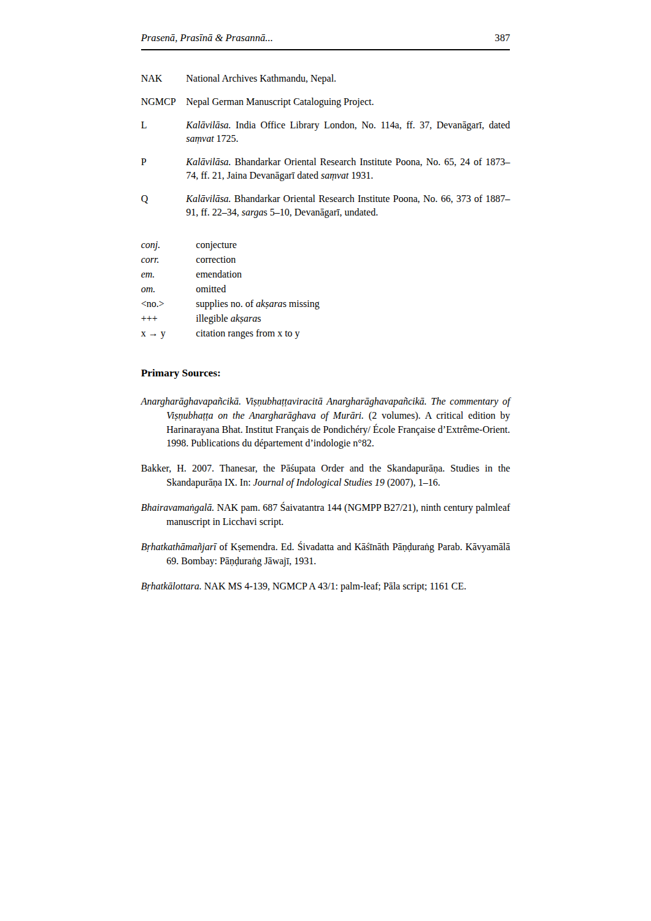Prasenā, Prasīnā & Prasannā... 387
NAK
National Archives Kathmandu, Nepal.
NGMCP
Nepal German Manuscript Cataloguing Project.
L
Kalāvilāsa. India Office Library London, No. 114a, ff. 37, Devanāgarī, dated saṃvat 1725.
P
Kalāvilāsa. Bhandarkar Oriental Research Institute Poona, No. 65, 24 of 1873–74, ff. 21, Jaina Devanāgarī dated saṃvat 1931.
Q
Kalāvilāsa. Bhandarkar Oriental Research Institute Poona, No. 66, 373 of 1887–91, ff. 22–34, sargas 5–10, Devanāgarī, undated.
conj. conjecture
corr. correction
em. emendation
om. omitted
<no.>supplies no. of akṣaras missing
+++illegible akṣaras
x → y citation ranges from x to y
Primary Sources:
Anargharāghavapañcikā. Viṣṇubhaṭṭaviracitā Anargharāghavapañcikā. The commentary of Viṣṇubhaṭṭa on the Anargharāghava of Murāri. (2 volumes). A critical edition by Harinarayana Bhat. Institut Français de Pondichéry/ École Française d’Extrême-Orient. 1998. Publications du département d’indologie n°82.
Bakker, H. 2007. Thanesar, the Pāśupata Order and the Skandapurāṇa. Studies in the Skandapurāṇa IX. In: Journal of Indological Studies 19 (2007), 1–16.
Bhairavamaṅgalā. NAK pam. 687 Śaivatantra 144 (NGMPP B27/21), ninth century palmleaf manuscript in Licchavi script.
Bṛhatkathāmañjarī of Kṣemendra. Ed. Śivadatta and Kāśīnāth Pāṇḍuraṅg Parab. Kāvyamālā 69. Bombay: Pāṇḍuraṅg Jāwajī, 1931.
Bṛhatkālottara. NAK MS 4-139, NGMCP A 43/1: palm-leaf; Pāla script; 1161 CE.